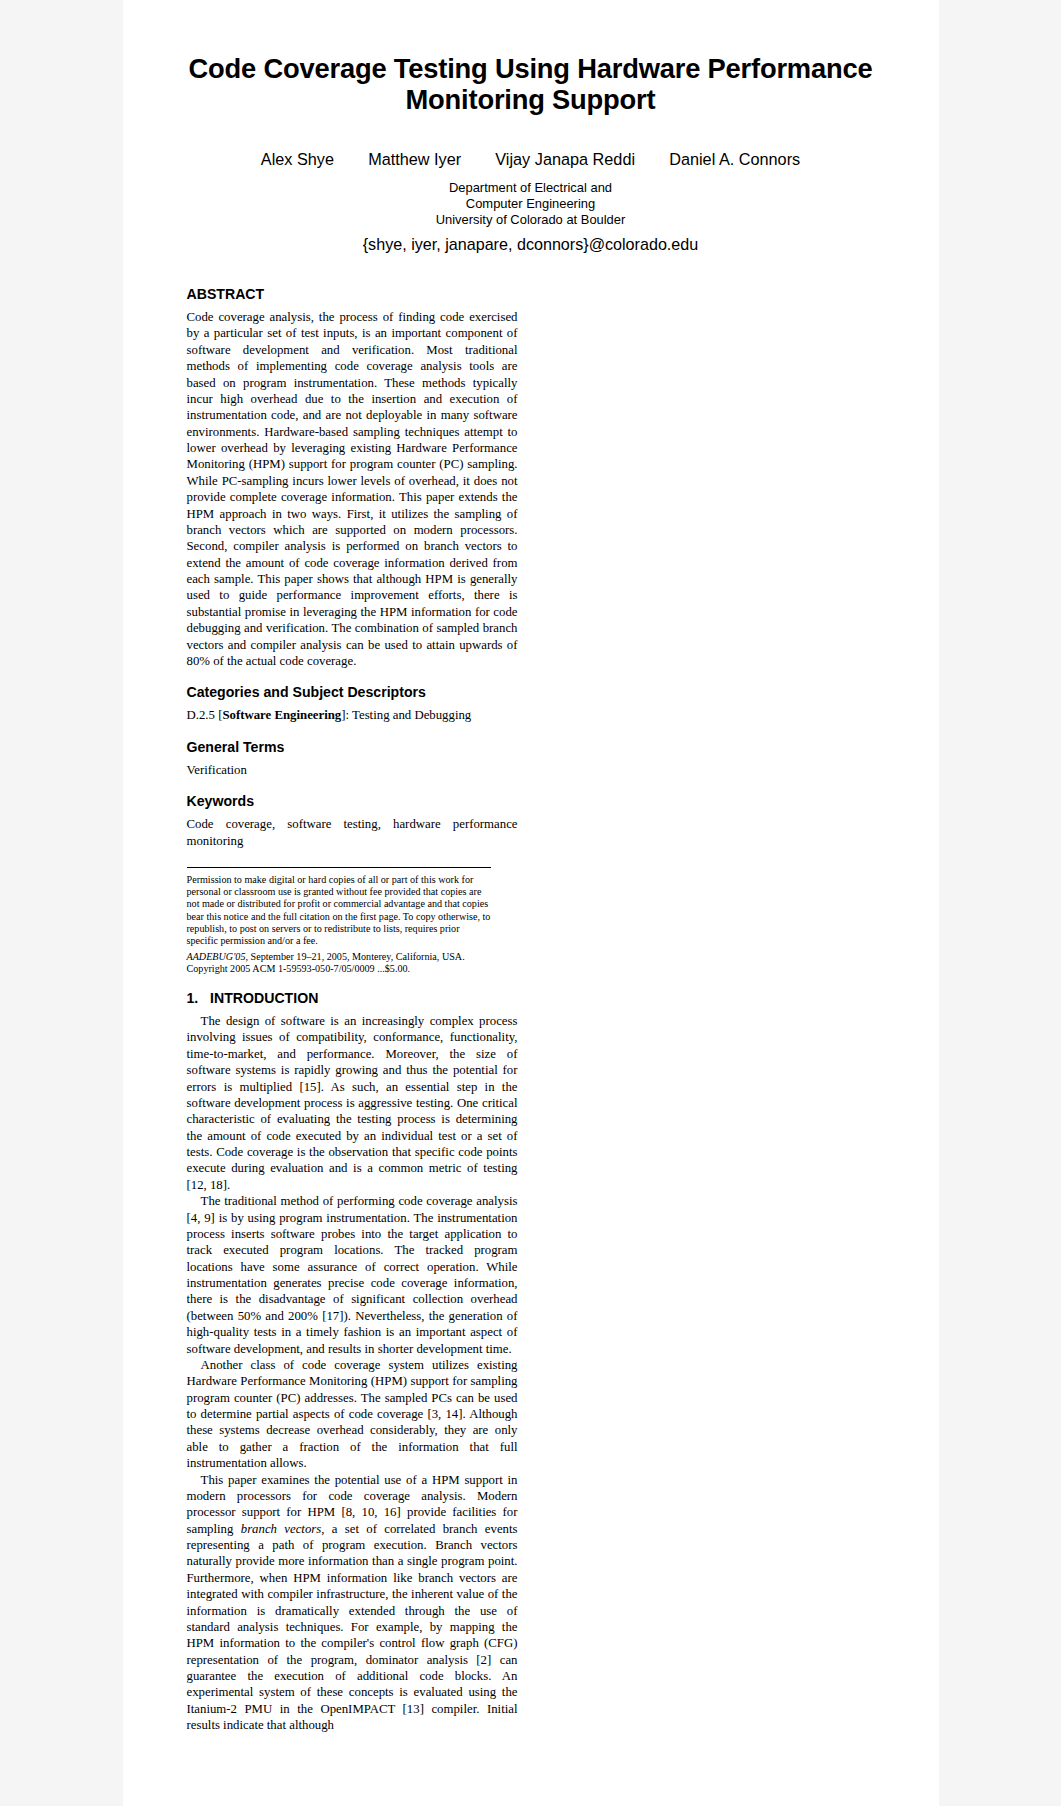Code Coverage Testing Using Hardware Performance
Monitoring Support
Alex Shye Matthew Iyer Vijay Janapa Reddi Daniel A. Connors
Department of Electrical and
Computer Engineering
University of Colorado at Boulder
{shye, iyer, janapare, dconnors}@colorado.edu
ABSTRACT
Code coverage analysis, the process of finding code exercised by a particular set of test inputs, is an important component of software development and verification. Most traditional methods of implementing code coverage analysis tools are based on program instrumentation. These methods typically incur high overhead due to the insertion and execution of instrumentation code, and are not deployable in many software environments. Hardware-based sampling techniques attempt to lower overhead by leveraging existing Hardware Performance Monitoring (HPM) support for program counter (PC) sampling. While PC-sampling incurs lower levels of overhead, it does not provide complete coverage information. This paper extends the HPM approach in two ways. First, it utilizes the sampling of branch vectors which are supported on modern processors. Second, compiler analysis is performed on branch vectors to extend the amount of code coverage information derived from each sample. This paper shows that although HPM is generally used to guide performance improvement efforts, there is substantial promise in leveraging the HPM information for code debugging and verification. The combination of sampled branch vectors and compiler analysis can be used to attain upwards of 80% of the actual code coverage.
Categories and Subject Descriptors
D.2.5 [Software Engineering]: Testing and Debugging
General Terms
Verification
Keywords
Code coverage, software testing, hardware performance monitoring
Permission to make digital or hard copies of all or part of this work for personal or classroom use is granted without fee provided that copies are not made or distributed for profit or commercial advantage and that copies bear this notice and the full citation on the first page. To copy otherwise, to republish, to post on servers or to redistribute to lists, requires prior specific permission and/or a fee.
AADEBUG'05, September 19–21, 2005, Monterey, California, USA.
Copyright 2005 ACM 1-59593-050-7/05/0009 ...$5.00.
1. INTRODUCTION
The design of software is an increasingly complex process involving issues of compatibility, conformance, functionality, time-to-market, and performance. Moreover, the size of software systems is rapidly growing and thus the potential for errors is multiplied [15]. As such, an essential step in the software development process is aggressive testing. One critical characteristic of evaluating the testing process is determining the amount of code executed by an individual test or a set of tests. Code coverage is the observation that specific code points execute during evaluation and is a common metric of testing [12, 18].
The traditional method of performing code coverage analysis [4, 9] is by using program instrumentation. The instrumentation process inserts software probes into the target application to track executed program locations. The tracked program locations have some assurance of correct operation. While instrumentation generates precise code coverage information, there is the disadvantage of significant collection overhead (between 50% and 200% [17]). Nevertheless, the generation of high-quality tests in a timely fashion is an important aspect of software development, and results in shorter development time.
Another class of code coverage system utilizes existing Hardware Performance Monitoring (HPM) support for sampling program counter (PC) addresses. The sampled PCs can be used to determine partial aspects of code coverage [3, 14]. Although these systems decrease overhead considerably, they are only able to gather a fraction of the information that full instrumentation allows.
This paper examines the potential use of a HPM support in modern processors for code coverage analysis. Modern processor support for HPM [8, 10, 16] provide facilities for sampling branch vectors, a set of correlated branch events representing a path of program execution. Branch vectors naturally provide more information than a single program point. Furthermore, when HPM information like branch vectors are integrated with compiler infrastructure, the inherent value of the information is dramatically extended through the use of standard analysis techniques. For example, by mapping the HPM information to the compiler's control flow graph (CFG) representation of the program, dominator analysis [2] can guarantee the execution of additional code blocks. An experimental system of these concepts is evaluated using the Itanium-2 PMU in the OpenIMPACT [13] compiler. Initial results indicate that although